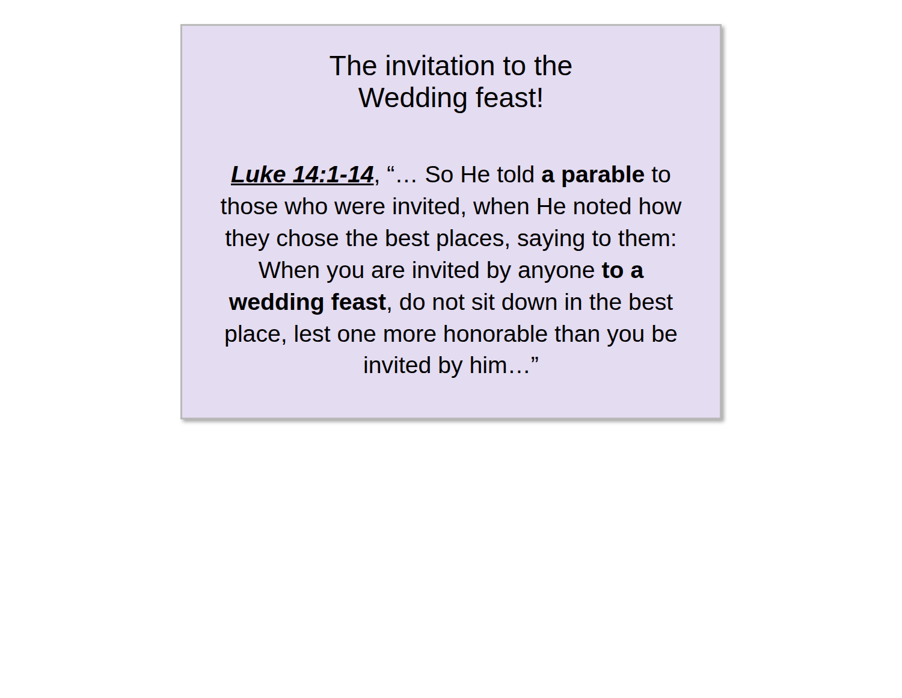The invitation to the
Wedding feast!
Luke 14:1-14, “… So He told a parable to those who were invited, when He noted how they chose the best places, saying to them: When you are invited by anyone to a wedding feast, do not sit down in the best place, lest one more honorable than you be invited by him…”